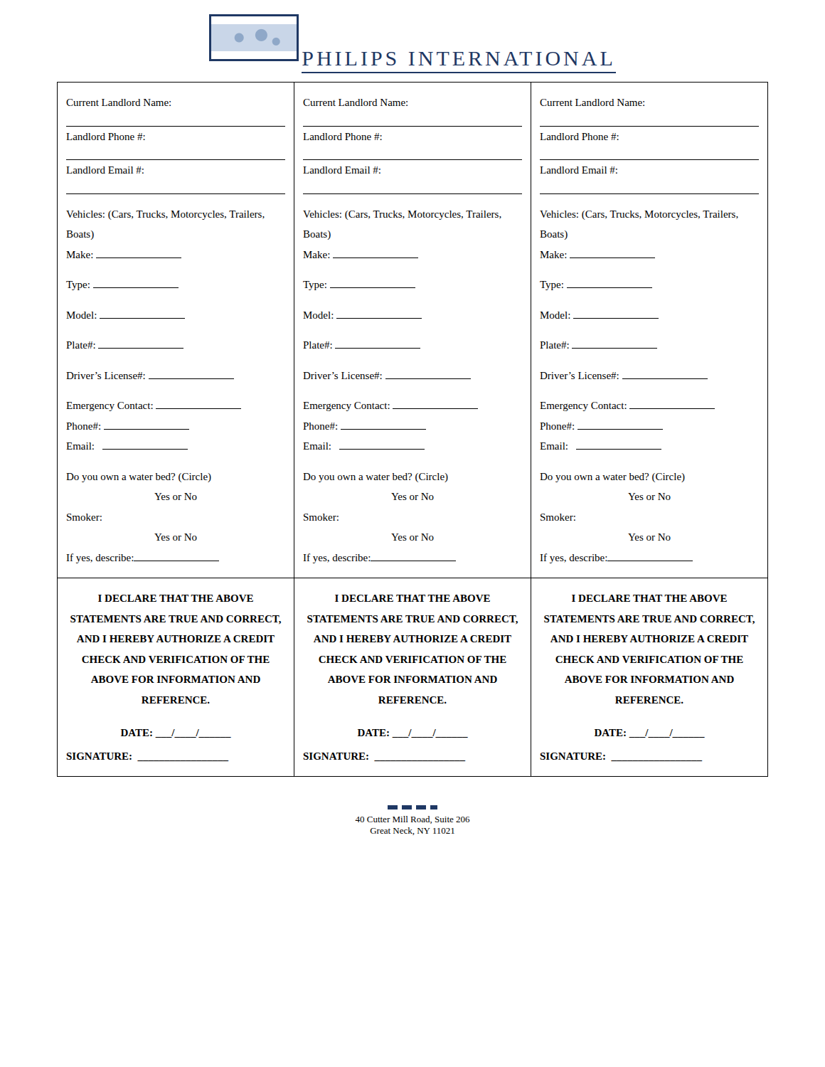PHILIPS INTERNATIONAL
| Current Landlord Name: Landlord Phone #: Landlord Email #: Vehicles: (Cars, Trucks, Motorcycles, Trailers, Boats) Make: Type: Model: Plate#: Driver’s License#: Emergency Contact: Phone#: Email: Do you own a water bed? (Circle) Yes or No Smoker: Yes or No If yes, describe: | Current Landlord Name: Landlord Phone #: Landlord Email #: Vehicles: (Cars, Trucks, Motorcycles, Trailers, Boats) Make: Type: Model: Plate#: Driver’s License#: Emergency Contact: Phone#: Email: Do you own a water bed? (Circle) Yes or No Smoker: Yes or No If yes, describe: | Current Landlord Name: Landlord Phone #: Landlord Email #: Vehicles: (Cars, Trucks, Motorcycles, Trailers, Boats) Make: Type: Model: Plate#: Driver’s License#: Emergency Contact: Phone#: Email: Do you own a water bed? (Circle) Yes or No Smoker: Yes or No If yes, describe: |
| I DECLARE THAT THE ABOVE STATEMENTS ARE TRUE AND CORRECT, AND I HEREBY AUTHORIZE A CREDIT CHECK AND VERIFICATION OF THE ABOVE FOR INFORMATION AND REFERENCE. DATE: ___/____/______ SIGNATURE: _________________ | I DECLARE THAT THE ABOVE STATEMENTS ARE TRUE AND CORRECT, AND I HEREBY AUTHORIZE A CREDIT CHECK AND VERIFICATION OF THE ABOVE FOR INFORMATION AND REFERENCE. DATE: ___/____/______ SIGNATURE: _________________ | I DECLARE THAT THE ABOVE STATEMENTS ARE TRUE AND CORRECT, AND I HEREBY AUTHORIZE A CREDIT CHECK AND VERIFICATION OF THE ABOVE FOR INFORMATION AND REFERENCE. DATE: ___/____/______ SIGNATURE: _________________ |
40 Cutter Mill Road, Suite 206
Great Neck, NY 11021